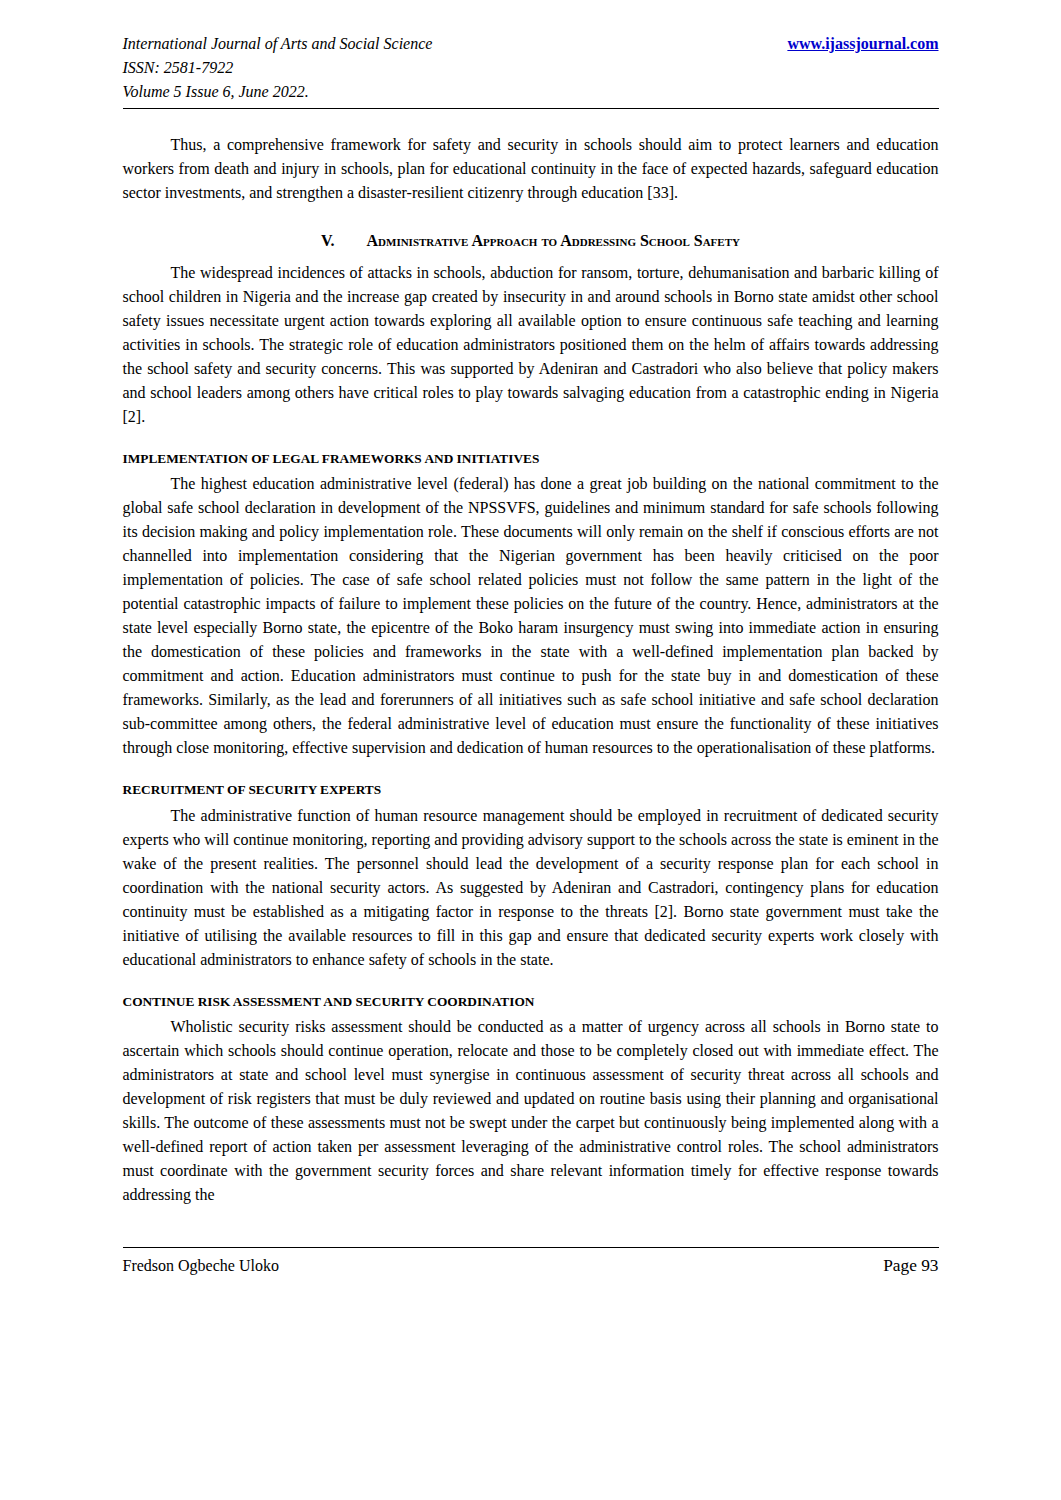International Journal of Arts and Social Science
ISSN: 2581-7922
Volume 5 Issue 6, June 2022.
www.ijassjournal.com
Thus, a comprehensive framework for safety and security in schools should aim to protect learners and education workers from death and injury in schools, plan for educational continuity in the face of expected hazards, safeguard education sector investments, and strengthen a disaster-resilient citizenry through education [33].
V. Administrative Approach to Addressing School Safety
The widespread incidences of attacks in schools, abduction for ransom, torture, dehumanisation and barbaric killing of school children in Nigeria and the increase gap created by insecurity in and around schools in Borno state amidst other school safety issues necessitate urgent action towards exploring all available option to ensure continuous safe teaching and learning activities in schools. The strategic role of education administrators positioned them on the helm of affairs towards addressing the school safety and security concerns. This was supported by Adeniran and Castradori who also believe that policy makers and school leaders among others have critical roles to play towards salvaging education from a catastrophic ending in Nigeria [2].
Implementation of Legal Frameworks and Initiatives
The highest education administrative level (federal) has done a great job building on the national commitment to the global safe school declaration in development of the NPSSVFS, guidelines and minimum standard for safe schools following its decision making and policy implementation role. These documents will only remain on the shelf if conscious efforts are not channelled into implementation considering that the Nigerian government has been heavily criticised on the poor implementation of policies. The case of safe school related policies must not follow the same pattern in the light of the potential catastrophic impacts of failure to implement these policies on the future of the country. Hence, administrators at the state level especially Borno state, the epicentre of the Boko haram insurgency must swing into immediate action in ensuring the domestication of these policies and frameworks in the state with a well-defined implementation plan backed by commitment and action. Education administrators must continue to push for the state buy in and domestication of these frameworks. Similarly, as the lead and forerunners of all initiatives such as safe school initiative and safe school declaration sub-committee among others, the federal administrative level of education must ensure the functionality of these initiatives through close monitoring, effective supervision and dedication of human resources to the operationalisation of these platforms.
Recruitment of Security Experts
The administrative function of human resource management should be employed in recruitment of dedicated security experts who will continue monitoring, reporting and providing advisory support to the schools across the state is eminent in the wake of the present realities. The personnel should lead the development of a security response plan for each school in coordination with the national security actors. As suggested by Adeniran and Castradori, contingency plans for education continuity must be established as a mitigating factor in response to the threats [2]. Borno state government must take the initiative of utilising the available resources to fill in this gap and ensure that dedicated security experts work closely with educational administrators to enhance safety of schools in the state.
Continue Risk Assessment and Security Coordination
Wholistic security risks assessment should be conducted as a matter of urgency across all schools in Borno state to ascertain which schools should continue operation, relocate and those to be completely closed out with immediate effect. The administrators at state and school level must synergise in continuous assessment of security threat across all schools and development of risk registers that must be duly reviewed and updated on routine basis using their planning and organisational skills. The outcome of these assessments must not be swept under the carpet but continuously being implemented along with a well-defined report of action taken per assessment leveraging of the administrative control roles. The school administrators must coordinate with the government security forces and share relevant information timely for effective response towards addressing the
Fredson Ogbeche Uloko Page 93